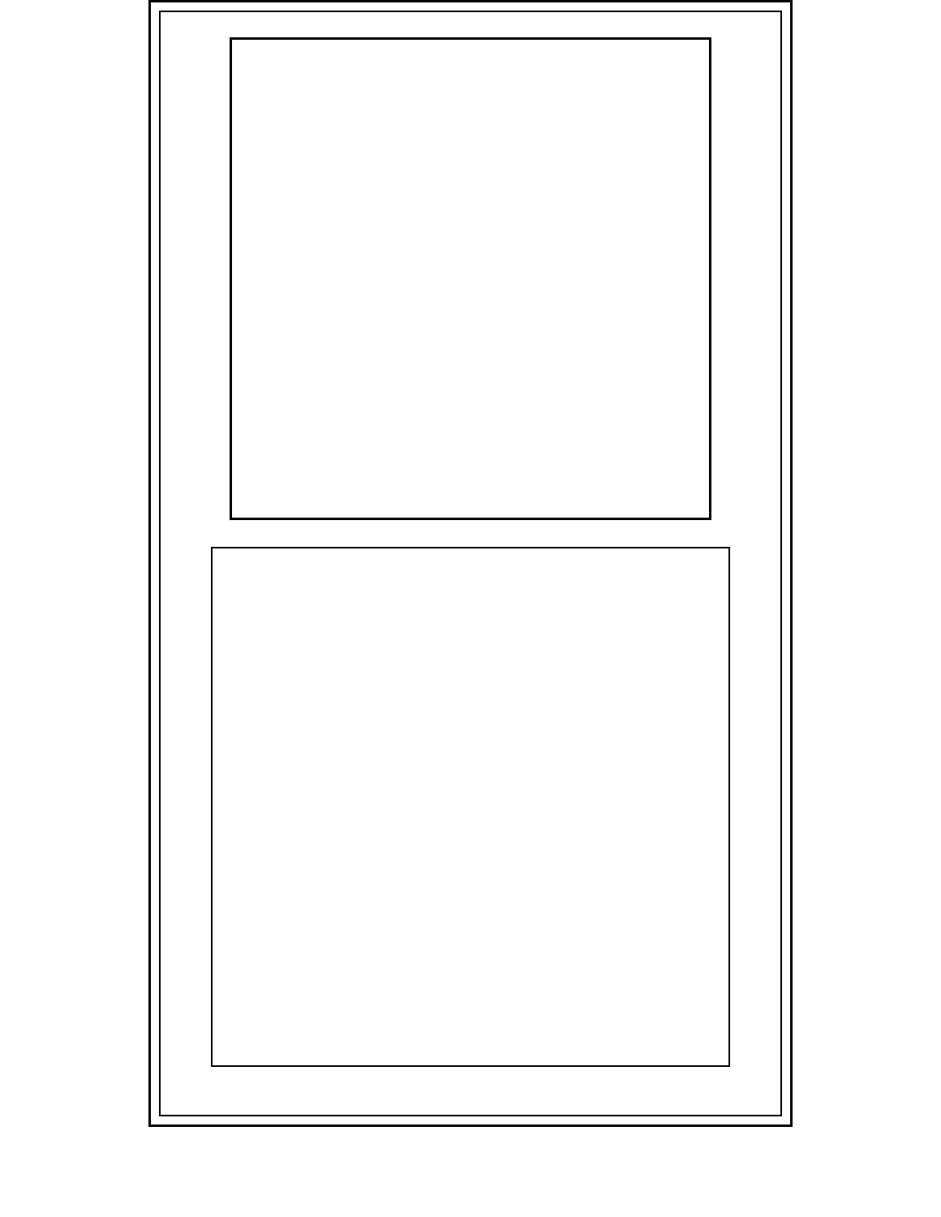Sandip Foundation Two Days Workshop On “How to Write a Research Paper” Jan 2016 Mr. Milind Gore Dr. S. T. Gandhe
Notevision 2016-01-29 14:34:52